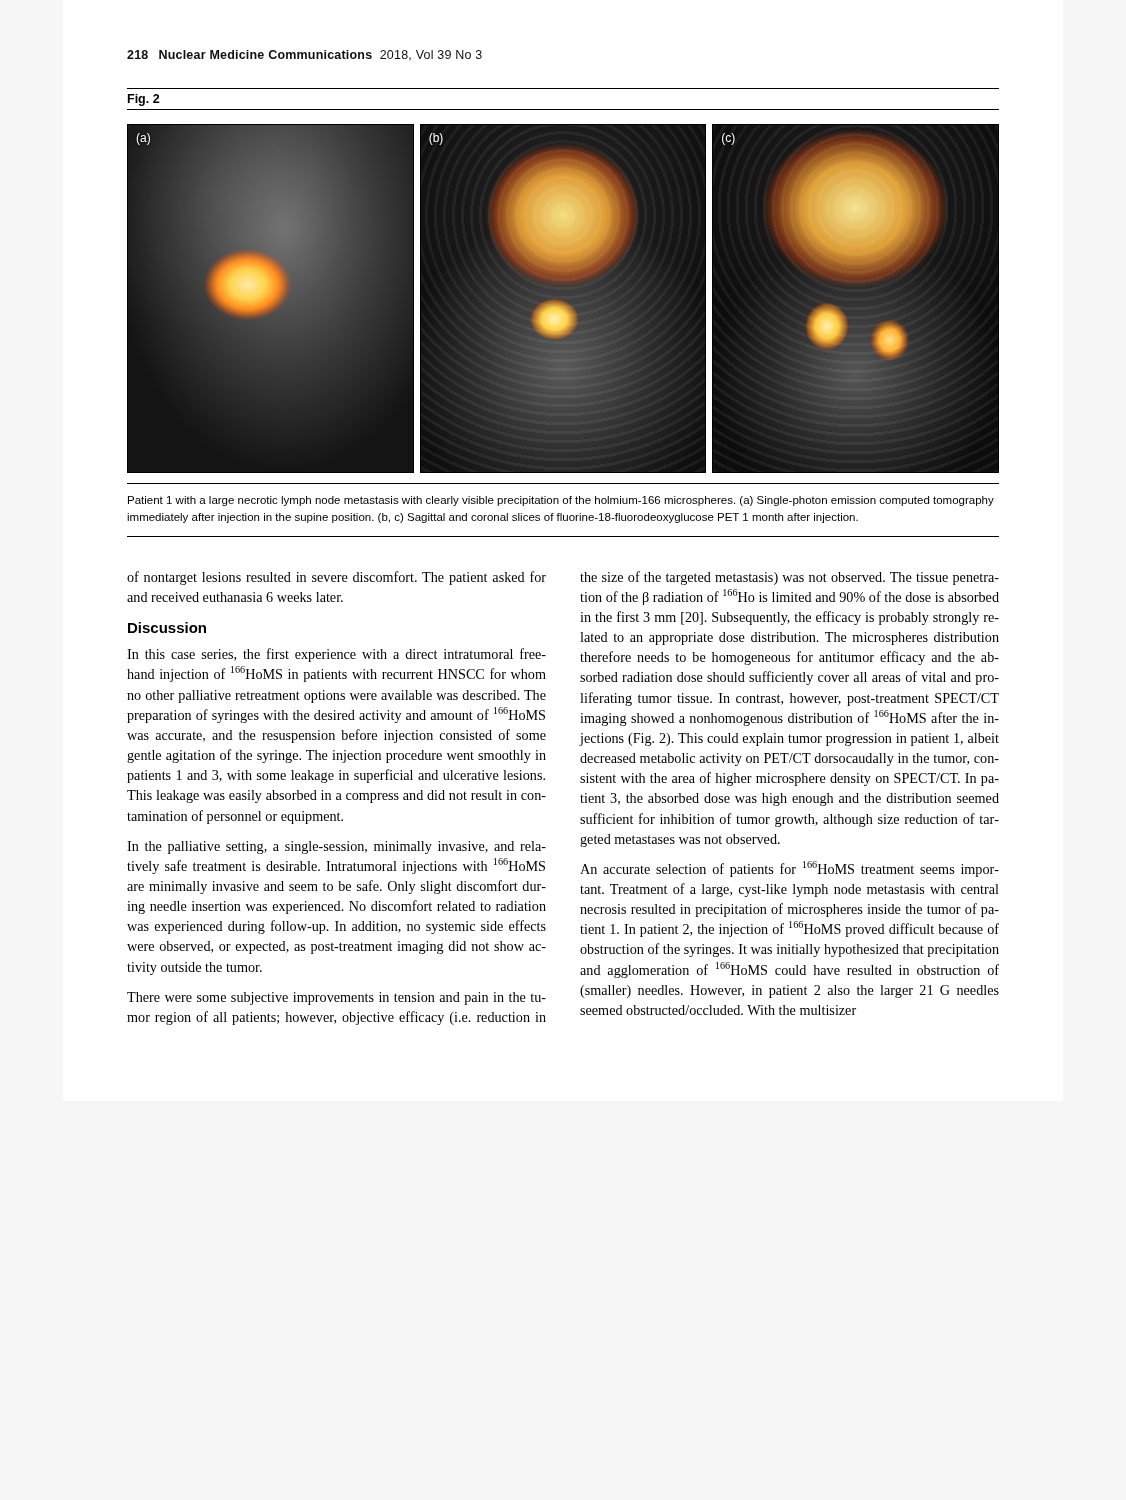218 Nuclear Medicine Communications 2018, Vol 39 No 3
Fig. 2
(a)
(b)
(c)
Patient 1 with a large necrotic lymph node metastasis with clearly visible precipitation of the holmium-166 microspheres. (a) Single-photon emission computed tomography immediately after injection in the supine position. (b, c) Sagittal and coronal slices of fluorine-18-fluorodeoxyglucose PET 1 month after injection.
of nontarget lesions resulted in severe discomfort. The patient asked for and received euthanasia 6 weeks later.
Discussion
In this case series, the first experience with a direct intratumoral free-hand injection of 166HoMS in patients with recurrent HNSCC for whom no other palliative retreatment options were available was described. The preparation of syringes with the desired activity and amount of 166HoMS was accurate, and the resuspension before injection consisted of some gentle agitation of the syringe. The injection procedure went smoothly in patients 1 and 3, with some leakage in superficial and ulcerative lesions. This leakage was easily absorbed in a compress and did not result in contamination of personnel or equipment.
In the palliative setting, a single-session, minimally invasive, and relatively safe treatment is desirable. Intratumoral injections with 166HoMS are minimally invasive and seem to be safe. Only slight discomfort during needle insertion was experienced. No discomfort related to radiation was experienced during follow-up. In addition, no systemic side effects were observed, or expected, as post-treatment imaging did not show activity outside the tumor.
There were some subjective improvements in tension and pain in the tumor region of all patients; however, objective efficacy (i.e. reduction in the size of the targeted metastasis) was not observed. The tissue penetration of the β radiation of 166Ho is limited and 90% of the dose is absorbed in the first 3 mm [20]. Subsequently, the efficacy is probably strongly related to an appropriate dose distribution. The microspheres distribution therefore needs to be homogeneous for antitumor efficacy and the absorbed radiation dose should sufficiently cover all areas of vital and proliferating tumor tissue. In contrast, however, post-treatment SPECT/CT imaging showed a nonhomogenous distribution of 166HoMS after the injections (Fig. 2). This could explain tumor progression in patient 1, albeit decreased metabolic activity on PET/CT dorsocaudally in the tumor, consistent with the area of higher microsphere density on SPECT/CT. In patient 3, the absorbed dose was high enough and the distribution seemed sufficient for inhibition of tumor growth, although size reduction of targeted metastases was not observed.
An accurate selection of patients for 166HoMS treatment seems important. Treatment of a large, cyst-like lymph node metastasis with central necrosis resulted in precipitation of microspheres inside the tumor of patient 1. In patient 2, the injection of 166HoMS proved difficult because of obstruction of the syringes. It was initially hypothesized that precipitation and agglomeration of 166HoMS could have resulted in obstruction of (smaller) needles. However, in patient 2 also the larger 21 G needles seemed obstructed/occluded. With the multisizer